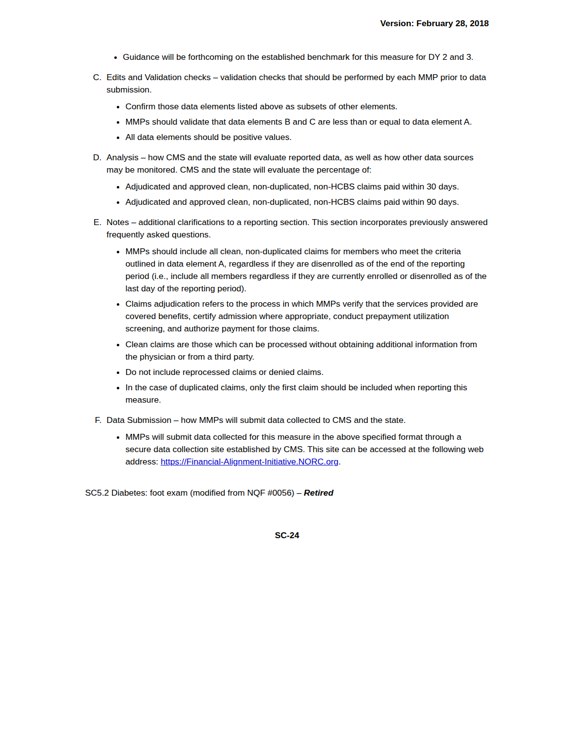Version: February 28, 2018
Guidance will be forthcoming on the established benchmark for this measure for DY 2 and 3.
Edits and Validation checks – validation checks that should be performed by each MMP prior to data submission.
Confirm those data elements listed above as subsets of other elements.
MMPs should validate that data elements B and C are less than or equal to data element A.
All data elements should be positive values.
Analysis – how CMS and the state will evaluate reported data, as well as how other data sources may be monitored. CMS and the state will evaluate the percentage of:
Adjudicated and approved clean, non-duplicated, non-HCBS claims paid within 30 days.
Adjudicated and approved clean, non-duplicated, non-HCBS claims paid within 90 days.
Notes – additional clarifications to a reporting section. This section incorporates previously answered frequently asked questions.
MMPs should include all clean, non-duplicated claims for members who meet the criteria outlined in data element A, regardless if they are disenrolled as of the end of the reporting period (i.e., include all members regardless if they are currently enrolled or disenrolled as of the last day of the reporting period).
Claims adjudication refers to the process in which MMPs verify that the services provided are covered benefits, certify admission where appropriate, conduct prepayment utilization screening, and authorize payment for those claims.
Clean claims are those which can be processed without obtaining additional information from the physician or from a third party.
Do not include reprocessed claims or denied claims.
In the case of duplicated claims, only the first claim should be included when reporting this measure.
Data Submission – how MMPs will submit data collected to CMS and the state.
MMPs will submit data collected for this measure in the above specified format through a secure data collection site established by CMS. This site can be accessed at the following web address: https://Financial-Alignment-Initiative.NORC.org.
SC5.2 Diabetes: foot exam (modified from NQF #0056) – Retired
SC-24